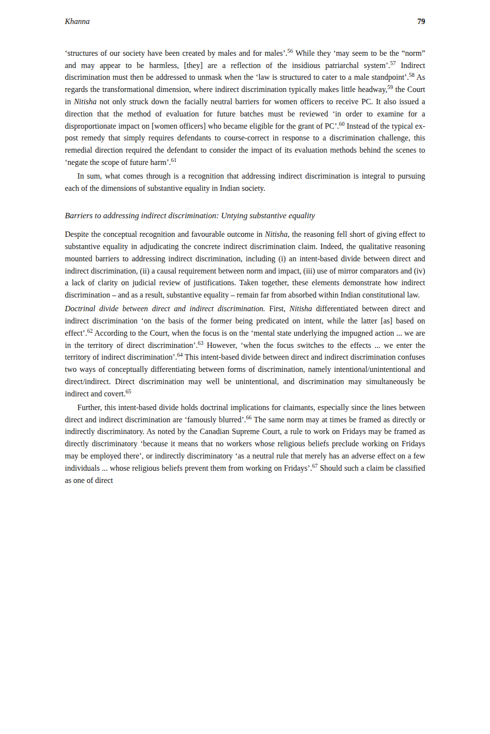Khanna 79
‘structures of our society have been created by males and for males’.56 While they ‘may seem to be the “norm” and may appear to be harmless, [they] are a reflection of the insidious patriarchal system’.57 Indirect discrimination must then be addressed to unmask when the ‘law is structured to cater to a male standpoint’.58 As regards the transformational dimension, where indirect discrimination typically makes little headway,59 the Court in Nitisha not only struck down the facially neutral barriers for women officers to receive PC. It also issued a direction that the method of evaluation for future batches must be reviewed ‘in order to examine for a disproportionate impact on [women officers] who became eligible for the grant of PC’.60 Instead of the typical ex-post remedy that simply requires defendants to course-correct in response to a discrimination challenge, this remedial direction required the defendant to consider the impact of its evaluation methods behind the scenes to ‘negate the scope of future harm’.61
In sum, what comes through is a recognition that addressing indirect discrimination is integral to pursuing each of the dimensions of substantive equality in Indian society.
Barriers to addressing indirect discrimination: Untying substantive equality
Despite the conceptual recognition and favourable outcome in Nitisha, the reasoning fell short of giving effect to substantive equality in adjudicating the concrete indirect discrimination claim. Indeed, the qualitative reasoning mounted barriers to addressing indirect discrimination, including (i) an intent-based divide between direct and indirect discrimination, (ii) a causal requirement between norm and impact, (iii) use of mirror comparators and (iv) a lack of clarity on judicial review of justifications. Taken together, these elements demonstrate how indirect discrimination – and as a result, substantive equality – remain far from absorbed within Indian constitutional law.
Doctrinal divide between direct and indirect discrimination. First, Nitisha differentiated between direct and indirect discrimination ‘on the basis of the former being predicated on intent, while the latter [as] based on effect’.62 According to the Court, when the focus is on the ‘mental state underlying the impugned action ... we are in the territory of direct discrimination’.63 However, ‘when the focus switches to the effects ... we enter the territory of indirect discrimination’.64 This intent-based divide between direct and indirect discrimination confuses two ways of conceptually differentiating between forms of discrimination, namely intentional/unintentional and direct/indirect. Direct discrimination may well be unintentional, and discrimination may simultaneously be indirect and covert.65
Further, this intent-based divide holds doctrinal implications for claimants, especially since the lines between direct and indirect discrimination are ‘famously blurred’.66 The same norm may at times be framed as directly or indirectly discriminatory. As noted by the Canadian Supreme Court, a rule to work on Fridays may be framed as directly discriminatory ‘because it means that no workers whose religious beliefs preclude working on Fridays may be employed there’, or indirectly discriminatory ‘as a neutral rule that merely has an adverse effect on a few individuals ... whose religious beliefs prevent them from working on Fridays’.67 Should such a claim be classified as one of direct